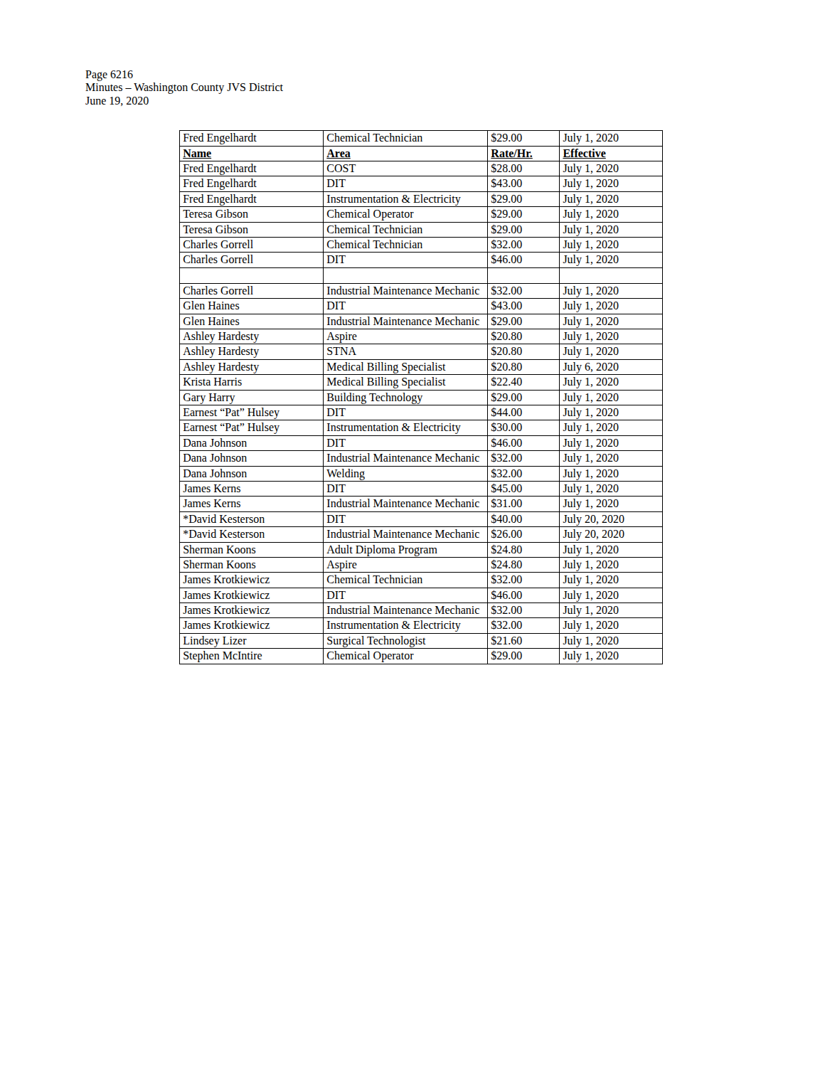Page 6216
Minutes – Washington County JVS District
June 19, 2020
| Fred Engelhardt | Chemical Technician | $29.00 | July 1, 2020 |
| Name | Area | Rate/Hr. | Effective |
| Fred Engelhardt | COST | $28.00 | July 1, 2020 |
| Fred Engelhardt | DIT | $43.00 | July 1, 2020 |
| Fred Engelhardt | Instrumentation & Electricity | $29.00 | July 1, 2020 |
| Teresa Gibson | Chemical Operator | $29.00 | July 1, 2020 |
| Teresa Gibson | Chemical Technician | $29.00 | July 1, 2020 |
| Charles Gorrell | Chemical Technician | $32.00 | July 1, 2020 |
| Charles Gorrell | DIT | $46.00 | July 1, 2020 |
| Charles Gorrell | Industrial Maintenance Mechanic | $32.00 | July 1, 2020 |
| Glen Haines | DIT | $43.00 | July 1, 2020 |
| Glen Haines | Industrial Maintenance Mechanic | $29.00 | July 1, 2020 |
| Ashley Hardesty | Aspire | $20.80 | July 1, 2020 |
| Ashley Hardesty | STNA | $20.80 | July 1, 2020 |
| Ashley Hardesty | Medical Billing Specialist | $20.80 | July 6, 2020 |
| Krista Harris | Medical Billing Specialist | $22.40 | July 1, 2020 |
| Gary Harry | Building Technology | $29.00 | July 1, 2020 |
| Earnest “Pat” Hulsey | DIT | $44.00 | July 1, 2020 |
| Earnest “Pat” Hulsey | Instrumentation & Electricity | $30.00 | July 1, 2020 |
| Dana Johnson | DIT | $46.00 | July 1, 2020 |
| Dana Johnson | Industrial Maintenance Mechanic | $32.00 | July 1, 2020 |
| Dana Johnson | Welding | $32.00 | July 1, 2020 |
| James Kerns | DIT | $45.00 | July 1, 2020 |
| James Kerns | Industrial Maintenance Mechanic | $31.00 | July 1, 2020 |
| *David Kesterson | DIT | $40.00 | July 20, 2020 |
| *David Kesterson | Industrial Maintenance Mechanic | $26.00 | July 20, 2020 |
| Sherman Koons | Adult Diploma Program | $24.80 | July 1, 2020 |
| Sherman Koons | Aspire | $24.80 | July 1, 2020 |
| James Krotkiewicz | Chemical Technician | $32.00 | July 1, 2020 |
| James Krotkiewicz | DIT | $46.00 | July 1, 2020 |
| James Krotkiewicz | Industrial Maintenance Mechanic | $32.00 | July 1, 2020 |
| James Krotkiewicz | Instrumentation & Electricity | $32.00 | July 1, 2020 |
| Lindsey Lizer | Surgical Technologist | $21.60 | July 1, 2020 |
| Stephen McIntire | Chemical Operator | $29.00 | July 1, 2020 |